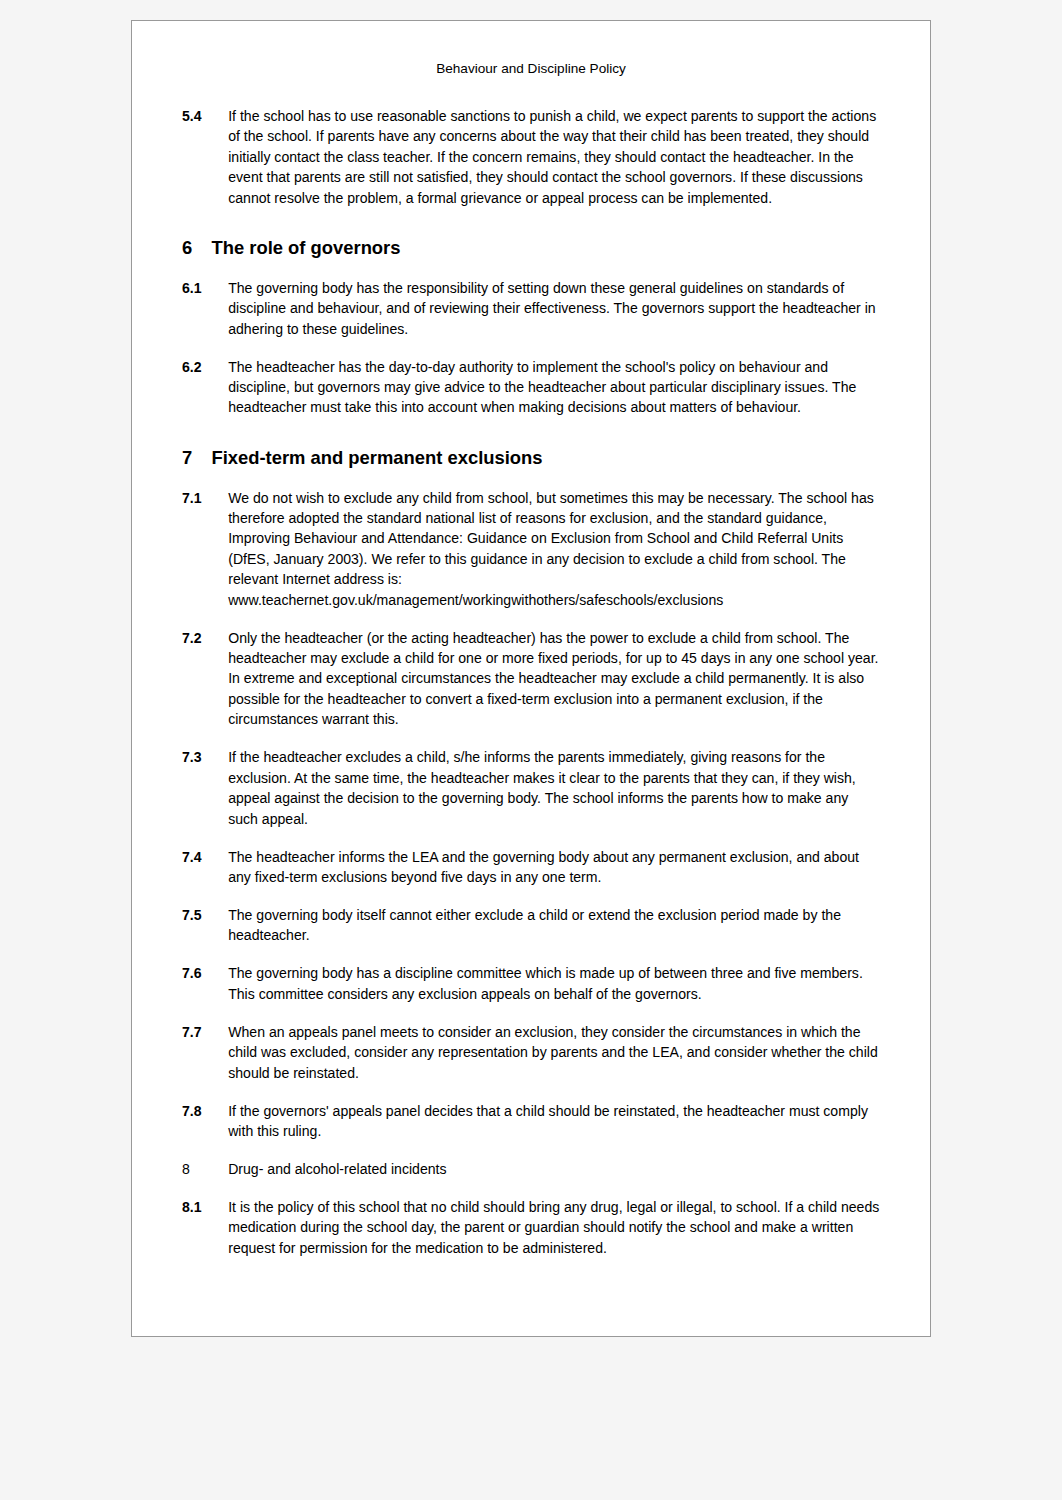Behaviour and Discipline Policy
5.4
If the school has to use reasonable sanctions to punish a child, we expect parents to support the actions of the school. If parents have any concerns about the way that their child has been treated, they should initially contact the class teacher. If the concern remains, they should contact the headteacher. In the event that parents are still not satisfied, they should contact the school governors. If these discussions cannot resolve the problem, a formal grievance or appeal process can be implemented.
6 The role of governors
6.1
The governing body has the responsibility of setting down these general guidelines on standards of discipline and behaviour, and of reviewing their effectiveness. The governors support the headteacher in adhering to these guidelines.
6.2
The headteacher has the day-to-day authority to implement the school's policy on behaviour and discipline, but governors may give advice to the headteacher about particular disciplinary issues. The headteacher must take this into account when making decisions about matters of behaviour.
7 Fixed-term and permanent exclusions
7.1
We do not wish to exclude any child from school, but sometimes this may be necessary. The school has therefore adopted the standard national list of reasons for exclusion, and the standard guidance, Improving Behaviour and Attendance: Guidance on Exclusion from School and Child Referral Units (DfES, January 2003). We refer to this guidance in any decision to exclude a child from school. The relevant Internet address is: www.teachernet.gov.uk/management/workingwithothers/safeschools/exclusions
7.2
Only the headteacher (or the acting headteacher) has the power to exclude a child from school. The headteacher may exclude a child for one or more fixed periods, for up to 45 days in any one school year. In extreme and exceptional circumstances the headteacher may exclude a child permanently. It is also possible for the headteacher to convert a fixed-term exclusion into a permanent exclusion, if the circumstances warrant this.
7.3
If the headteacher excludes a child, s/he informs the parents immediately, giving reasons for the exclusion. At the same time, the headteacher makes it clear to the parents that they can, if they wish, appeal against the decision to the governing body. The school informs the parents how to make any such appeal.
7.4
The headteacher informs the LEA and the governing body about any permanent exclusion, and about any fixed-term exclusions beyond five days in any one term.
7.5
The governing body itself cannot either exclude a child or extend the exclusion period made by the headteacher.
7.6
The governing body has a discipline committee which is made up of between three and five members. This committee considers any exclusion appeals on behalf of the governors.
7.7
When an appeals panel meets to consider an exclusion, they consider the circumstances in which the child was excluded, consider any representation by parents and the LEA, and consider whether the child should be reinstated.
7.8
If the governors' appeals panel decides that a child should be reinstated, the headteacher must comply with this ruling.
8
Drug- and alcohol-related incidents
8.1
It is the policy of this school that no child should bring any drug, legal or illegal, to school. If a child needs medication during the school day, the parent or guardian should notify the school and make a written request for permission for the medication to be administered.